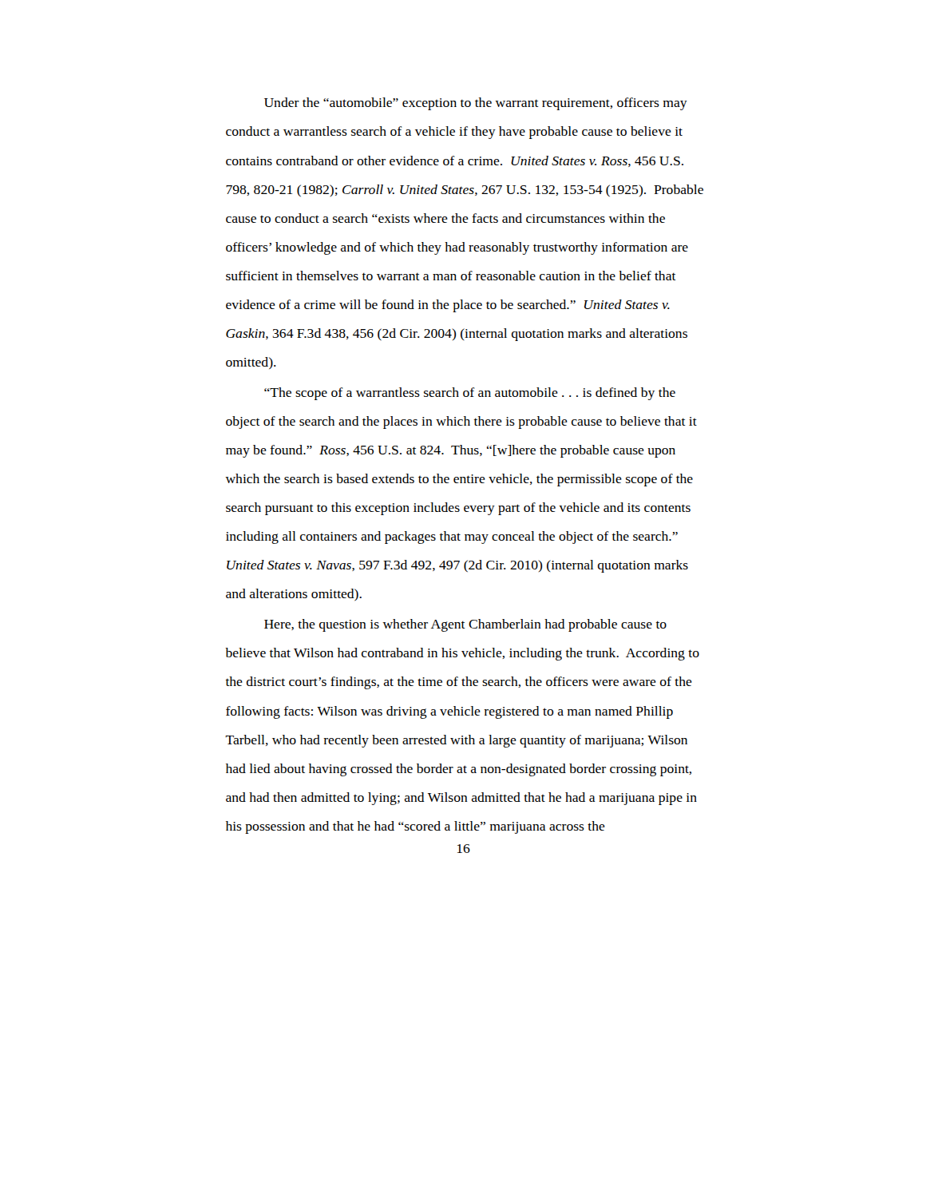Under the “automobile” exception to the warrant requirement, officers may conduct a warrantless search of a vehicle if they have probable cause to believe it contains contraband or other evidence of a crime. United States v. Ross, 456 U.S. 798, 820-21 (1982); Carroll v. United States, 267 U.S. 132, 153-54 (1925). Probable cause to conduct a search “exists where the facts and circumstances within the officers’ knowledge and of which they had reasonably trustworthy information are sufficient in themselves to warrant a man of reasonable caution in the belief that evidence of a crime will be found in the place to be searched.” United States v. Gaskin, 364 F.3d 438, 456 (2d Cir. 2004) (internal quotation marks and alterations omitted).
“The scope of a warrantless search of an automobile . . . is defined by the object of the search and the places in which there is probable cause to believe that it may be found.” Ross, 456 U.S. at 824. Thus, “[w]here the probable cause upon which the search is based extends to the entire vehicle, the permissible scope of the search pursuant to this exception includes every part of the vehicle and its contents including all containers and packages that may conceal the object of the search.” United States v. Navas, 597 F.3d 492, 497 (2d Cir. 2010) (internal quotation marks and alterations omitted).
Here, the question is whether Agent Chamberlain had probable cause to believe that Wilson had contraband in his vehicle, including the trunk. According to the district court’s findings, at the time of the search, the officers were aware of the following facts: Wilson was driving a vehicle registered to a man named Phillip Tarbell, who had recently been arrested with a large quantity of marijuana; Wilson had lied about having crossed the border at a non-designated border crossing point, and had then admitted to lying; and Wilson admitted that he had a marijuana pipe in his possession and that he had “scored a little” marijuana across the
16